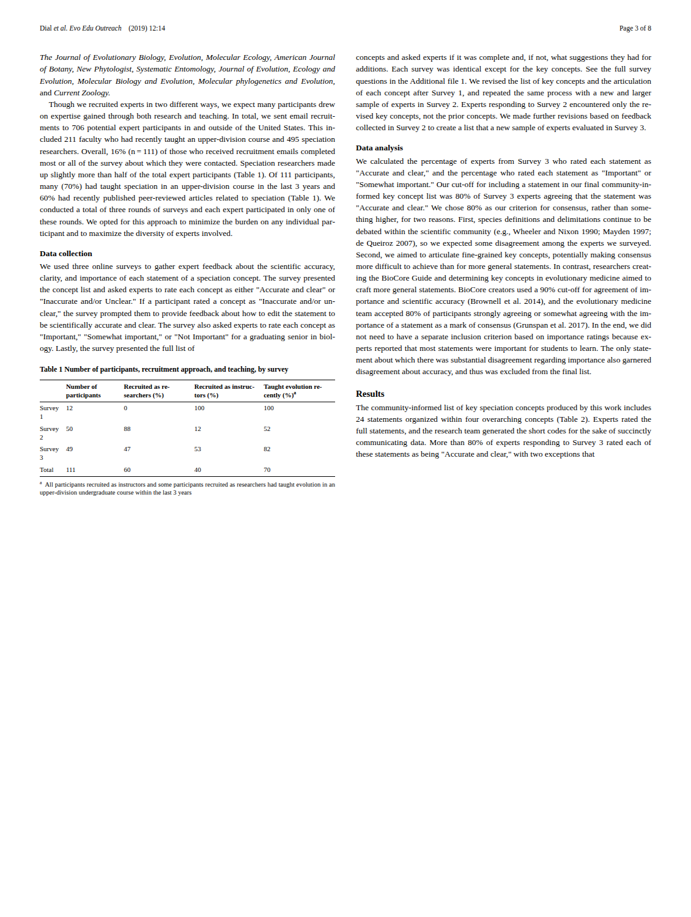Dial et al. Evo Edu Outreach (2019) 12:14
Page 3 of 8
The Journal of Evolutionary Biology, Evolution, Molecular Ecology, American Journal of Botany, New Phytologist, Systematic Entomology, Journal of Evolution, Ecology and Evolution, Molecular Biology and Evolution, Molecular phylogenetics and Evolution, and Current Zoology.
Though we recruited experts in two different ways, we expect many participants drew on expertise gained through both research and teaching. In total, we sent email recruitments to 706 potential expert participants in and outside of the United States. This included 211 faculty who had recently taught an upper-division course and 495 speciation researchers. Overall, 16% (n = 111) of those who received recruitment emails completed most or all of the survey about which they were contacted. Speciation researchers made up slightly more than half of the total expert participants (Table 1). Of 111 participants, many (70%) had taught speciation in an upper-division course in the last 3 years and 60% had recently published peer-reviewed articles related to speciation (Table 1). We conducted a total of three rounds of surveys and each expert participated in only one of these rounds. We opted for this approach to minimize the burden on any individual participant and to maximize the diversity of experts involved.
Data collection
We used three online surveys to gather expert feedback about the scientific accuracy, clarity, and importance of each statement of a speciation concept. The survey presented the concept list and asked experts to rate each concept as either "Accurate and clear" or "Inaccurate and/or Unclear." If a participant rated a concept as "Inaccurate and/or unclear," the survey prompted them to provide feedback about how to edit the statement to be scientifically accurate and clear. The survey also asked experts to rate each concept as "Important," "Somewhat important," or "Not Important" for a graduating senior in biology. Lastly, the survey presented the full list of
Table 1 Number of participants, recruitment approach, and teaching, by survey
| | Number of participants | Recruited as researchers (%) | Recruited as instructors (%) | Taught evolution recently (%) a |
| --- | --- | --- | --- | --- |
| Survey 1 | 12 | 0 | 100 | 100 |
| Survey 2 | 50 | 88 | 12 | 52 |
| Survey 3 | 49 | 47 | 53 | 82 |
| Total | 111 | 60 | 40 | 70 |
a All participants recruited as instructors and some participants recruited as researchers had taught evolution in an upper-division undergraduate course within the last 3 years
concepts and asked experts if it was complete and, if not, what suggestions they had for additions. Each survey was identical except for the key concepts. See the full survey questions in the Additional file 1. We revised the list of key concepts and the articulation of each concept after Survey 1, and repeated the same process with a new and larger sample of experts in Survey 2. Experts responding to Survey 2 encountered only the revised key concepts, not the prior concepts. We made further revisions based on feedback collected in Survey 2 to create a list that a new sample of experts evaluated in Survey 3.
Data analysis
We calculated the percentage of experts from Survey 3 who rated each statement as "Accurate and clear," and the percentage who rated each statement as "Important" or "Somewhat important." Our cut-off for including a statement in our final community-informed key concept list was 80% of Survey 3 experts agreeing that the statement was "Accurate and clear." We chose 80% as our criterion for consensus, rather than something higher, for two reasons. First, species definitions and delimitations continue to be debated within the scientific community (e.g., Wheeler and Nixon 1990; Mayden 1997; de Queiroz 2007), so we expected some disagreement among the experts we surveyed. Second, we aimed to articulate fine-grained key concepts, potentially making consensus more difficult to achieve than for more general statements. In contrast, researchers creating the BioCore Guide and determining key concepts in evolutionary medicine aimed to craft more general statements. BioCore creators used a 90% cut-off for agreement of importance and scientific accuracy (Brownell et al. 2014), and the evolutionary medicine team accepted 80% of participants strongly agreeing or somewhat agreeing with the importance of a statement as a mark of consensus (Grunspan et al. 2017). In the end, we did not need to have a separate inclusion criterion based on importance ratings because experts reported that most statements were important for students to learn. The only statement about which there was substantial disagreement regarding importance also garnered disagreement about accuracy, and thus was excluded from the final list.
Results
The community-informed list of key speciation concepts produced by this work includes 24 statements organized within four overarching concepts (Table 2). Experts rated the full statements, and the research team generated the short codes for the sake of succinctly communicating data. More than 80% of experts responding to Survey 3 rated each of these statements as being "Accurate and clear," with two exceptions that